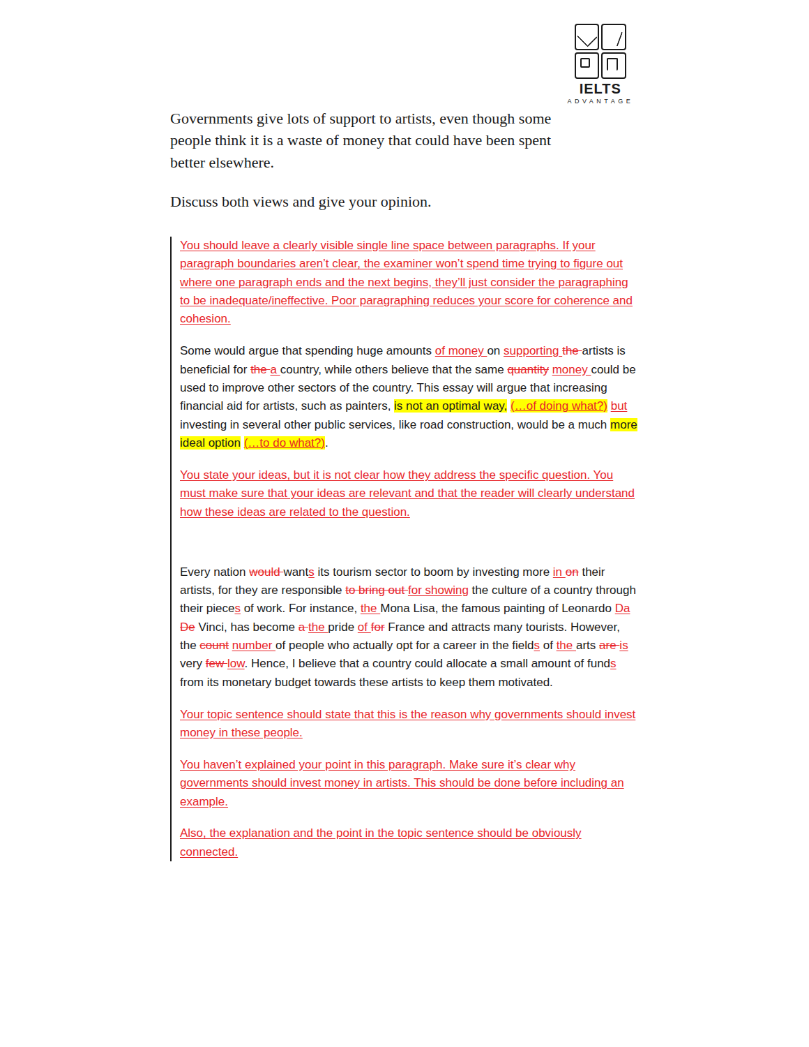IELTS
ADVANTAGE
Governments give lots of support to artists, even though some people think it is a waste of money that could have been spent better elsewhere.
Discuss both views and give your opinion.
You should leave a clearly visible single line space between paragraphs. If your paragraph boundaries aren’t clear, the examiner won’t spend time trying to figure out where one paragraph ends and the next begins, they’ll just consider the paragraphing to be inadequate/ineffective. Poor paragraphing reduces your score for coherence and cohesion.
Some would argue that spending huge amounts of money on supporting the artists is beneficial for the a country, while others believe that the same quantity money could be used to improve other sectors of the country. This essay will argue that increasing financial aid for artists, such as painters, is not an optimal way, (…of doing what?) but investing in several other public services, like road construction, would be a much more ideal option (…to do what?).
You state your ideas, but it is not clear how they address the specific question. You must make sure that your ideas are relevant and that the reader will clearly understand how these ideas are related to the question.
Every nation would wants its tourism sector to boom by investing more in on their artists, for they are responsible to bring out for showing the culture of a country through their pieces of work. For instance, the Mona Lisa, the famous painting of Leonardo Da De Vinci, has become a the pride of for France and attracts many tourists. However, the count number of people who actually opt for a career in the fields of the arts are is very few low. Hence, I believe that a country could allocate a small amount of funds from its monetary budget towards these artists to keep them motivated.
Your topic sentence should state that this is the reason why governments should invest money in these people.
You haven’t explained your point in this paragraph. Make sure it’s clear why governments should invest money in artists. This should be done before including an example.
Also, the explanation and the point in the topic sentence should be obviously connected.